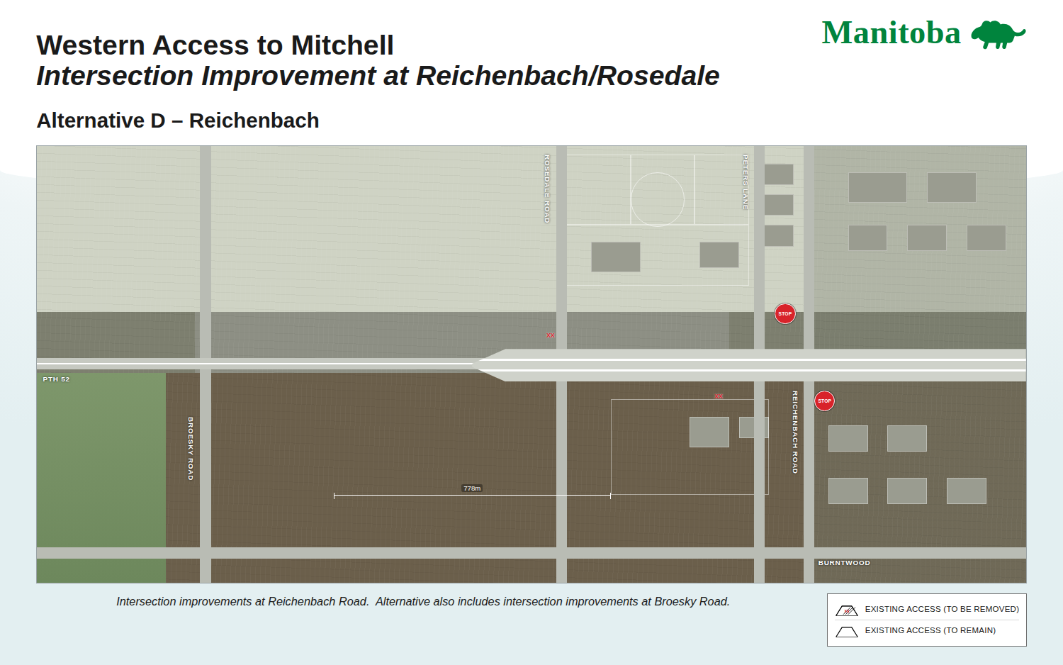Manitoba
Western Access to Mitchell Intersection Improvement at Reichenbach/Rosedale
Alternative D – Reichenbach
PTH 52 BROESKY ROAD ROSEDALE ROAD PETERS LANE REICHENBACH ROAD BURNTWOOD
778m
XX XX STOP STOP
Intersection improvements at Reichenbach Road. Alternative also includes intersection improvements at Broesky Road.
XX EXISTING ACCESS (TO BE REMOVED)
EXISTING ACCESS (TO REMAIN)